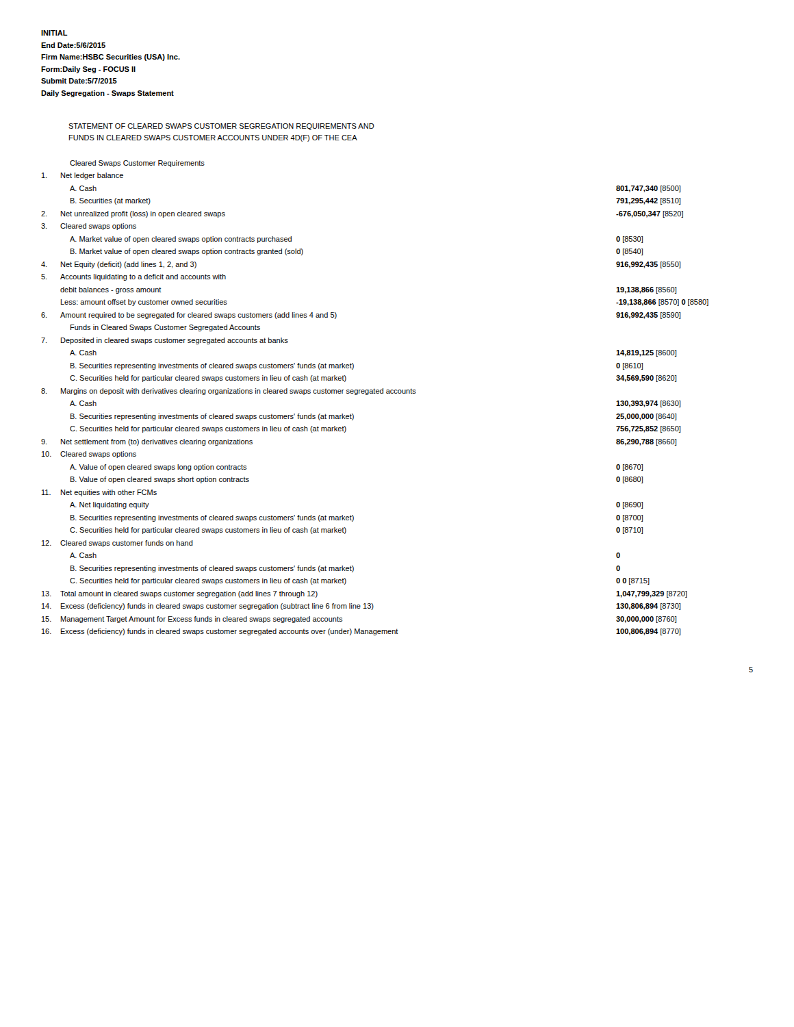INITIAL
End Date:5/6/2015
Firm Name:HSBC Securities (USA) Inc.
Form:Daily Seg - FOCUS II
Submit Date:5/7/2015
Daily Segregation - Swaps Statement
STATEMENT OF CLEARED SWAPS CUSTOMER SEGREGATION REQUIREMENTS AND
FUNDS IN CLEARED SWAPS CUSTOMER ACCOUNTS UNDER 4D(F) OF THE CEA
| | Cleared Swaps Customer Requirements | |
| 1. | Net ledger balance | |
| | A. Cash | 801,747,340 [8500] |
| | B. Securities (at market) | 791,295,442 [8510] |
| 2. | Net unrealized profit (loss) in open cleared swaps | -676,050,347 [8520] |
| 3. | Cleared swaps options | |
| | A. Market value of open cleared swaps option contracts purchased | 0 [8530] |
| | B. Market value of open cleared swaps option contracts granted (sold) | 0 [8540] |
| 4. | Net Equity (deficit) (add lines 1, 2, and 3) | 916,992,435 [8550] |
| 5. | Accounts liquidating to a deficit and accounts with | |
| | debit balances - gross amount | 19,138,866 [8560] |
| | Less: amount offset by customer owned securities | -19,138,866 [8570] 0 [8580] |
| 6. | Amount required to be segregated for cleared swaps customers (add lines 4 and 5) | 916,992,435 [8590] |
| | Funds in Cleared Swaps Customer Segregated Accounts | |
| 7. | Deposited in cleared swaps customer segregated accounts at banks | |
| | A. Cash | 14,819,125 [8600] |
| | B. Securities representing investments of cleared swaps customers' funds (at market) | 0 [8610] |
| | C. Securities held for particular cleared swaps customers in lieu of cash (at market) | 34,569,590 [8620] |
| 8. | Margins on deposit with derivatives clearing organizations in cleared swaps customer segregated accounts | |
| | A. Cash | 130,393,974 [8630] |
| | B. Securities representing investments of cleared swaps customers' funds (at market) | 25,000,000 [8640] |
| | C. Securities held for particular cleared swaps customers in lieu of cash (at market) | 756,725,852 [8650] |
| 9. | Net settlement from (to) derivatives clearing organizations | 86,290,788 [8660] |
| 10. | Cleared swaps options | |
| | A. Value of open cleared swaps long option contracts | 0 [8670] |
| | B. Value of open cleared swaps short option contracts | 0 [8680] |
| 11. | Net equities with other FCMs | |
| | A. Net liquidating equity | 0 [8690] |
| | B. Securities representing investments of cleared swaps customers' funds (at market) | 0 [8700] |
| | C. Securities held for particular cleared swaps customers in lieu of cash (at market) | 0 [8710] |
| 12. | Cleared swaps customer funds on hand | |
| | A. Cash | 0 |
| | B. Securities representing investments of cleared swaps customers' funds (at market) | 0 |
| | C. Securities held for particular cleared swaps customers in lieu of cash (at market) | 0 0 [8715] |
| 13. | Total amount in cleared swaps customer segregation (add lines 7 through 12) | 1,047,799,329 [8720] |
| 14. | Excess (deficiency) funds in cleared swaps customer segregation (subtract line 6 from line 13) | 130,806,894 [8730] |
| 15. | Management Target Amount for Excess funds in cleared swaps segregated accounts | 30,000,000 [8760] |
| 16. | Excess (deficiency) funds in cleared swaps customer segregated accounts over (under) Management | 100,806,894 [8770] |
5